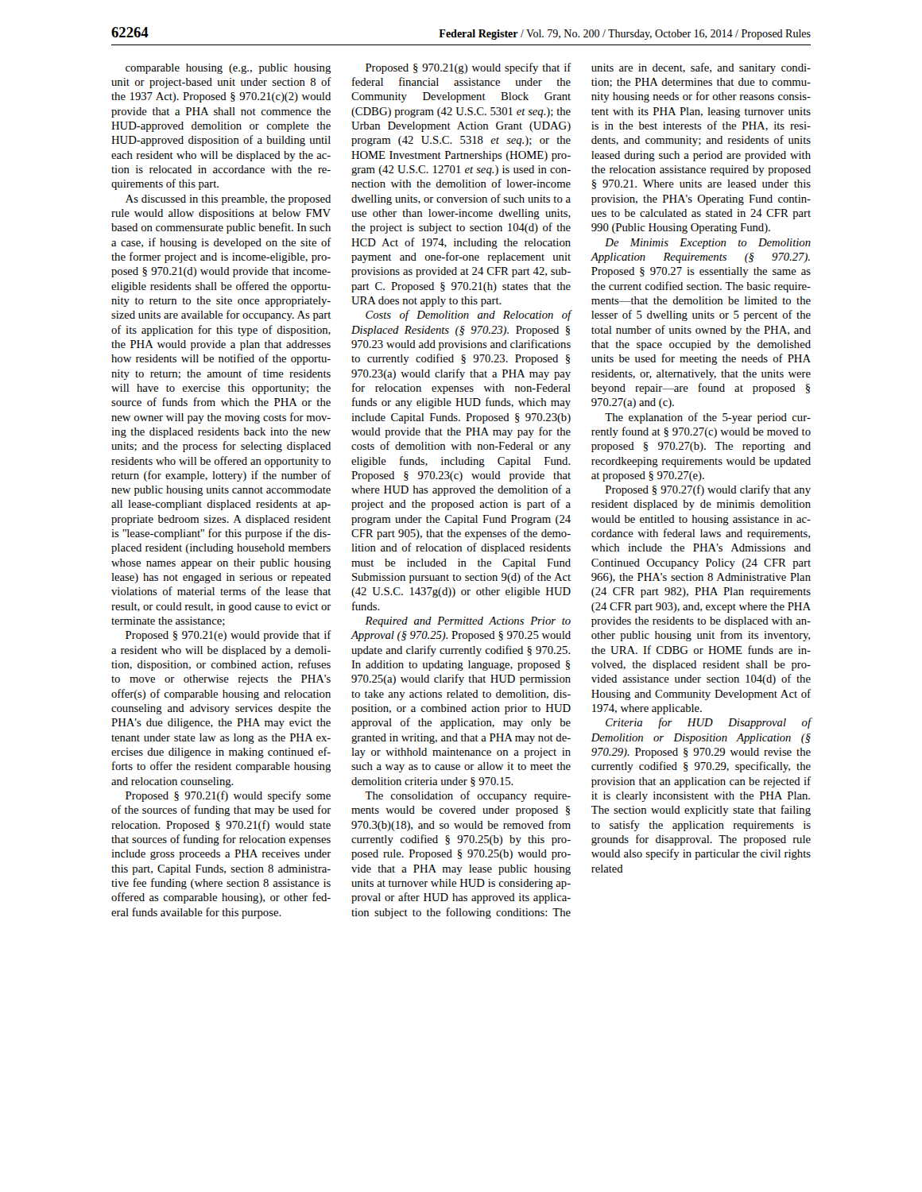62264
Federal Register / Vol. 79, No. 200 / Thursday, October 16, 2014 / Proposed Rules
comparable housing (e.g., public housing unit or project-based unit under section 8 of the 1937 Act). Proposed § 970.21(c)(2) would provide that a PHA shall not commence the HUD-approved demolition or complete the HUD-approved disposition of a building until each resident who will be displaced by the action is relocated in accordance with the requirements of this part.
As discussed in this preamble, the proposed rule would allow dispositions at below FMV based on commensurate public benefit. In such a case, if housing is developed on the site of the former project and is income-eligible, proposed § 970.21(d) would provide that income-eligible residents shall be offered the opportunity to return to the site once appropriately-sized units are available for occupancy. As part of its application for this type of disposition, the PHA would provide a plan that addresses how residents will be notified of the opportunity to return; the amount of time residents will have to exercise this opportunity; the source of funds from which the PHA or the new owner will pay the moving costs for moving the displaced residents back into the new units; and the process for selecting displaced residents who will be offered an opportunity to return (for example, lottery) if the number of new public housing units cannot accommodate all lease-compliant displaced residents at appropriate bedroom sizes. A displaced resident is ''lease-compliant'' for this purpose if the displaced resident (including household members whose names appear on their public housing lease) has not engaged in serious or repeated violations of material terms of the lease that result, or could result, in good cause to evict or terminate the assistance;
Proposed § 970.21(e) would provide that if a resident who will be displaced by a demolition, disposition, or combined action, refuses to move or otherwise rejects the PHA's offer(s) of comparable housing and relocation counseling and advisory services despite the PHA's due diligence, the PHA may evict the tenant under state law as long as the PHA exercises due diligence in making continued efforts to offer the resident comparable housing and relocation counseling.
Proposed § 970.21(f) would specify some of the sources of funding that may be used for relocation. Proposed § 970.21(f) would state that sources of funding for relocation expenses include gross proceeds a PHA receives under this part, Capital Funds, section 8 administrative fee funding (where section 8 assistance is offered as comparable housing), or other federal funds available for this purpose.
Proposed § 970.21(g) would specify that if federal financial assistance under the Community Development Block Grant (CDBG) program (42 U.S.C. 5301 et seq.); the Urban Development Action Grant (UDAG) program (42 U.S.C. 5318 et seq.); or the HOME Investment Partnerships (HOME) program (42 U.S.C. 12701 et seq.) is used in connection with the demolition of lower-income dwelling units, or conversion of such units to a use other than lower-income dwelling units, the project is subject to section 104(d) of the HCD Act of 1974, including the relocation payment and one-for-one replacement unit provisions as provided at 24 CFR part 42, subpart C. Proposed § 970.21(h) states that the URA does not apply to this part.
Costs of Demolition and Relocation of Displaced Residents (§ 970.23). Proposed § 970.23 would add provisions and clarifications to currently codified § 970.23. Proposed § 970.23(a) would clarify that a PHA may pay for relocation expenses with non-Federal funds or any eligible HUD funds, which may include Capital Funds. Proposed § 970.23(b) would provide that the PHA may pay for the costs of demolition with non-Federal or any eligible funds, including Capital Fund. Proposed § 970.23(c) would provide that where HUD has approved the demolition of a project and the proposed action is part of a program under the Capital Fund Program (24 CFR part 905), that the expenses of the demolition and of relocation of displaced residents must be included in the Capital Fund Submission pursuant to section 9(d) of the Act (42 U.S.C. 1437g(d)) or other eligible HUD funds.
Required and Permitted Actions Prior to Approval (§ 970.25). Proposed § 970.25 would update and clarify currently codified § 970.25. In addition to updating language, proposed § 970.25(a) would clarify that HUD permission to take any actions related to demolition, disposition, or a combined action prior to HUD approval of the application, may only be granted in writing, and that a PHA may not delay or withhold maintenance on a project in such a way as to cause or allow it to meet the demolition criteria under § 970.15.
The consolidation of occupancy requirements would be covered under proposed § 970.3(b)(18), and so would be removed from currently codified § 970.25(b) by this proposed rule. Proposed § 970.25(b) would provide that a PHA may lease public housing units at turnover while HUD is considering approval or after HUD has approved its application subject to the following conditions: The units are in decent, safe, and sanitary condition; the PHA determines that due to community housing needs or for other reasons consistent with its PHA Plan, leasing turnover units is in the best interests of the PHA, its residents, and community; and residents of units leased during such a period are provided with the relocation assistance required by proposed § 970.21. Where units are leased under this provision, the PHA's Operating Fund continues to be calculated as stated in 24 CFR part 990 (Public Housing Operating Fund).
De Minimis Exception to Demolition Application Requirements (§ 970.27). Proposed § 970.27 is essentially the same as the current codified section. The basic requirements—that the demolition be limited to the lesser of 5 dwelling units or 5 percent of the total number of units owned by the PHA, and that the space occupied by the demolished units be used for meeting the needs of PHA residents, or, alternatively, that the units were beyond repair—are found at proposed § 970.27(a) and (c).
The explanation of the 5-year period currently found at § 970.27(c) would be moved to proposed § 970.27(b). The reporting and recordkeeping requirements would be updated at proposed § 970.27(e).
Proposed § 970.27(f) would clarify that any resident displaced by de minimis demolition would be entitled to housing assistance in accordance with federal laws and requirements, which include the PHA's Admissions and Continued Occupancy Policy (24 CFR part 966), the PHA's section 8 Administrative Plan (24 CFR part 982), PHA Plan requirements (24 CFR part 903), and, except where the PHA provides the residents to be displaced with another public housing unit from its inventory, the URA. If CDBG or HOME funds are involved, the displaced resident shall be provided assistance under section 104(d) of the Housing and Community Development Act of 1974, where applicable.
Criteria for HUD Disapproval of Demolition or Disposition Application (§ 970.29). Proposed § 970.29 would revise the currently codified § 970.29, specifically, the provision that an application can be rejected if it is clearly inconsistent with the PHA Plan. The section would explicitly state that failing to satisfy the application requirements is grounds for disapproval. The proposed rule would also specify in particular the civil rights related